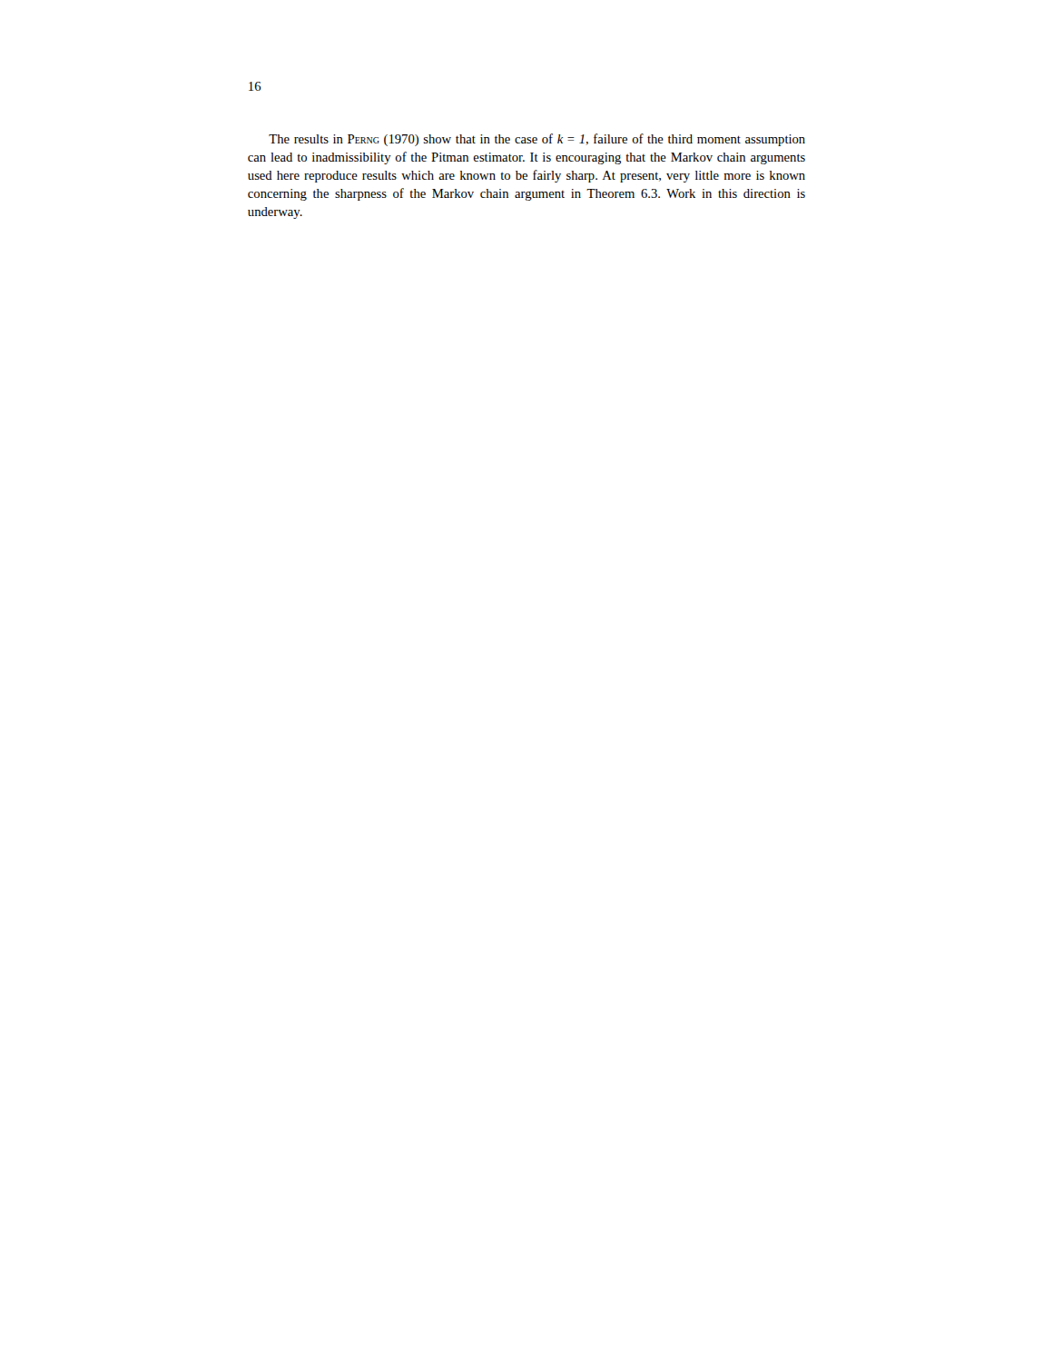16
The results in Perng (1970) show that in the case of k = 1, failure of the third moment assumption can lead to inadmissibility of the Pitman estimator. It is encouraging that the Markov chain arguments used here reproduce results which are known to be fairly sharp. At present, very little more is known concerning the sharpness of the Markov chain argument in Theorem 6.3. Work in this direction is underway.